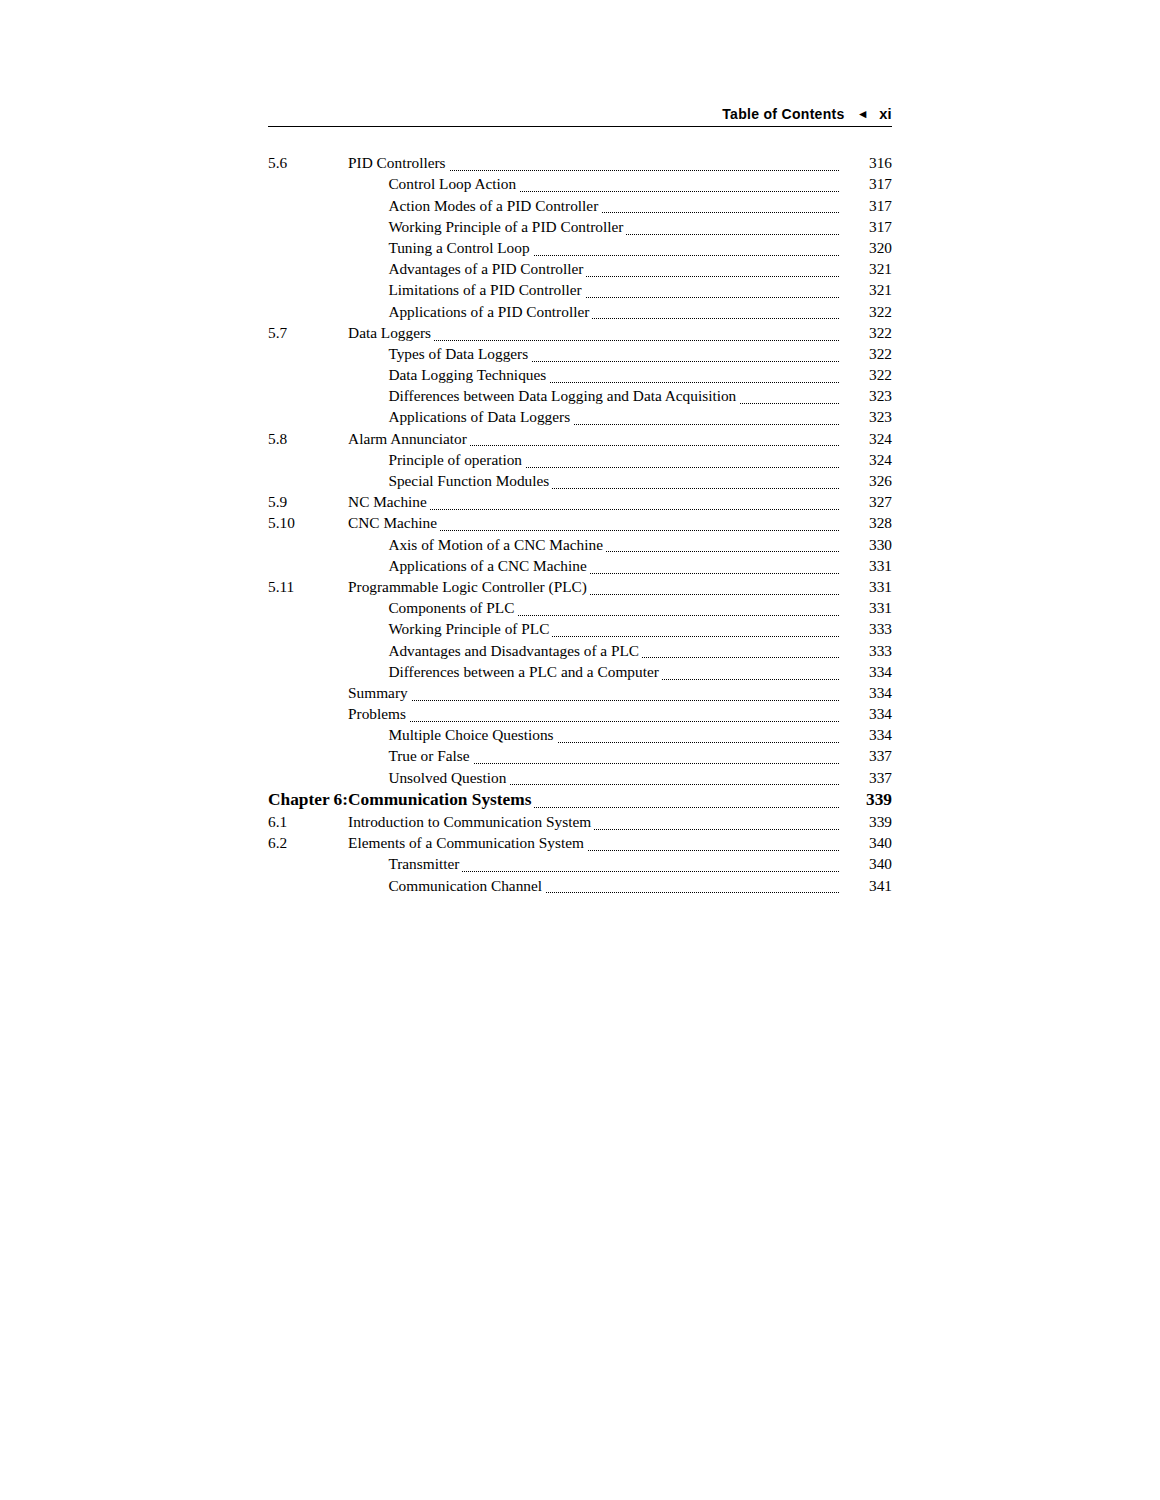Table of Contents ◄ xi
| 5.6 | PID Controllers | 316 |
| | Control Loop Action | 317 |
| | Action Modes of a PID Controller | 317 |
| | Working Principle of a PID Controller | 317 |
| | Tuning a Control Loop | 320 |
| | Advantages of a PID Controller | 321 |
| | Limitations of a PID Controller | 321 |
| | Applications of a PID Controller | 322 |
| 5.7 | Data Loggers | 322 |
| | Types of Data Loggers | 322 |
| | Data Logging Techniques | 322 |
| | Differences between Data Logging and Data Acquisition | 323 |
| | Applications of Data Loggers | 323 |
| 5.8 | Alarm Annunciator | 324 |
| | Principle of operation | 324 |
| | Special Function Modules | 326 |
| 5.9 | NC Machine | 327 |
| 5.10 | CNC Machine | 328 |
| | Axis of Motion of a CNC Machine | 330 |
| | Applications of a CNC Machine | 331 |
| 5.11 | Programmable Logic Controller (PLC) | 331 |
| | Components of PLC | 331 |
| | Working Principle of PLC | 333 |
| | Advantages and Disadvantages of a PLC | 333 |
| | Differences between a PLC and a Computer | 334 |
| | Summary | 334 |
| | Problems | 334 |
| | Multiple Choice Questions | 334 |
| | True or False | 337 |
| | Unsolved Question | 337 |
| Chapter 6: | Communication Systems | 339 |
| 6.1 | Introduction to Communication System | 339 |
| 6.2 | Elements of a Communication System | 340 |
| | Transmitter | 340 |
| | Communication Channel | 341 |